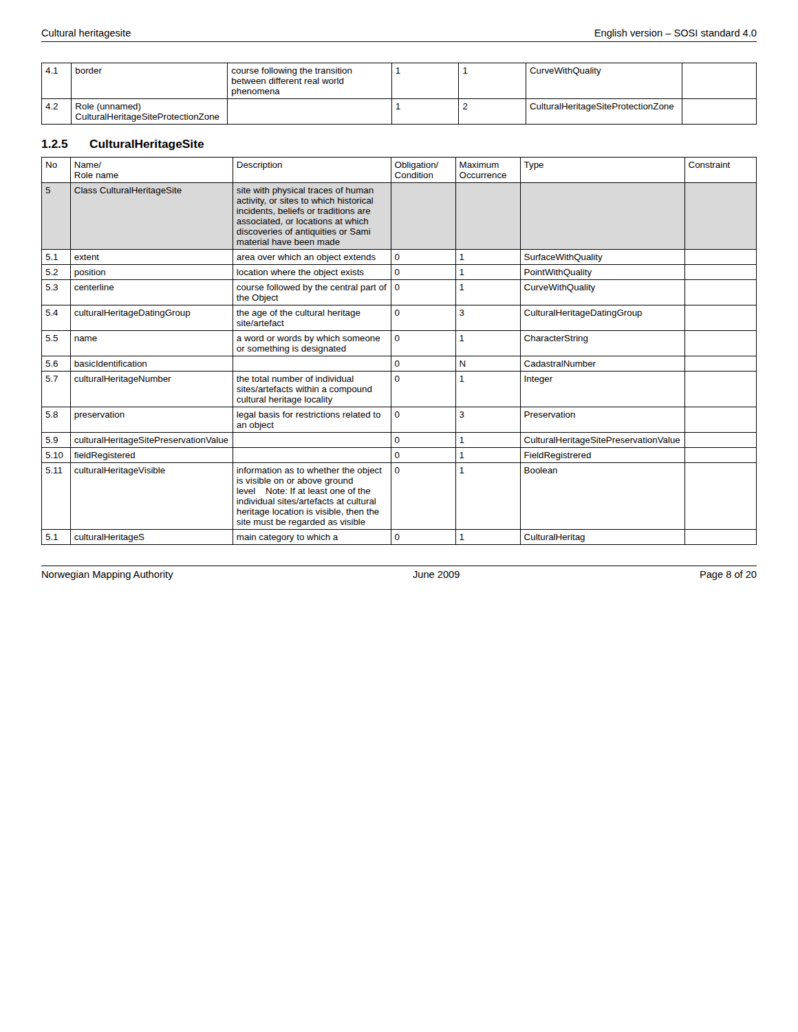Cultural heritagesite English version – SOSI standard 4.0
| 4.1 | border | course following the transition between different real world phenomena | 1 | 1 | CurveWithQuality | |
| 4.2 | Role (unnamed) CulturalHeritageSiteProtectionZone | | 1 | 2 | CulturalHeritageSiteProtectionZone | |
1.2.5 CulturalHeritageSite
| No | Name/ Role name | Description | Obligation/ Condition | Maximum Occurrence | Type | Constraint |
| --- | --- | --- | --- | --- | --- | --- |
| 5 | Class CulturalHeritageSite | site with physical traces of human activity, or sites to which historical incidents, beliefs or traditions are associated, or locations at which discoveries of antiquities or Sami material have been made | | | | |
| 5.1 | extent | area over which an object extends | 0 | 1 | SurfaceWithQuality | |
| 5.2 | position | location where the object exists | 0 | 1 | PointWithQuality | |
| 5.3 | centerline | course followed by the central part of the Object | 0 | 1 | CurveWithQuality | |
| 5.4 | culturalHeritageDatingGroup | the age of the cultural heritage site/artefact | 0 | 3 | CulturalHeritageDatingGroup | |
| 5.5 | name | a word or words by which someone or something is designated | 0 | 1 | CharacterString | |
| 5.6 | basicIdentification | | 0 | N | CadastralNumber | |
| 5.7 | culturalHeritageNumber | the total number of individual sites/artefacts within a compound cultural heritage locality | 0 | 1 | Integer | |
| 5.8 | preservation | legal basis for restrictions related to an object | 0 | 3 | Preservation | |
| 5.9 | culturalHeritageSitePreservationValue | | 0 | 1 | CulturalHeritageSitePreservationValue | |
| 5.10 | fieldRegistered | | 0 | 1 | FieldRegistrered | |
| 5.11 | culturalHeritageVisible | information as to whether the object is visible on or above ground level Note: If at least one of the individual sites/artefacts at cultural heritage location is visible, then the site must be regarded as visible | 0 | 1 | Boolean | |
| 5.1 | culturalHeritageS | main category to which a | 0 | 1 | CulturalHeritag | |
Norwegian Mapping Authority June 2009 Page 8 of 20